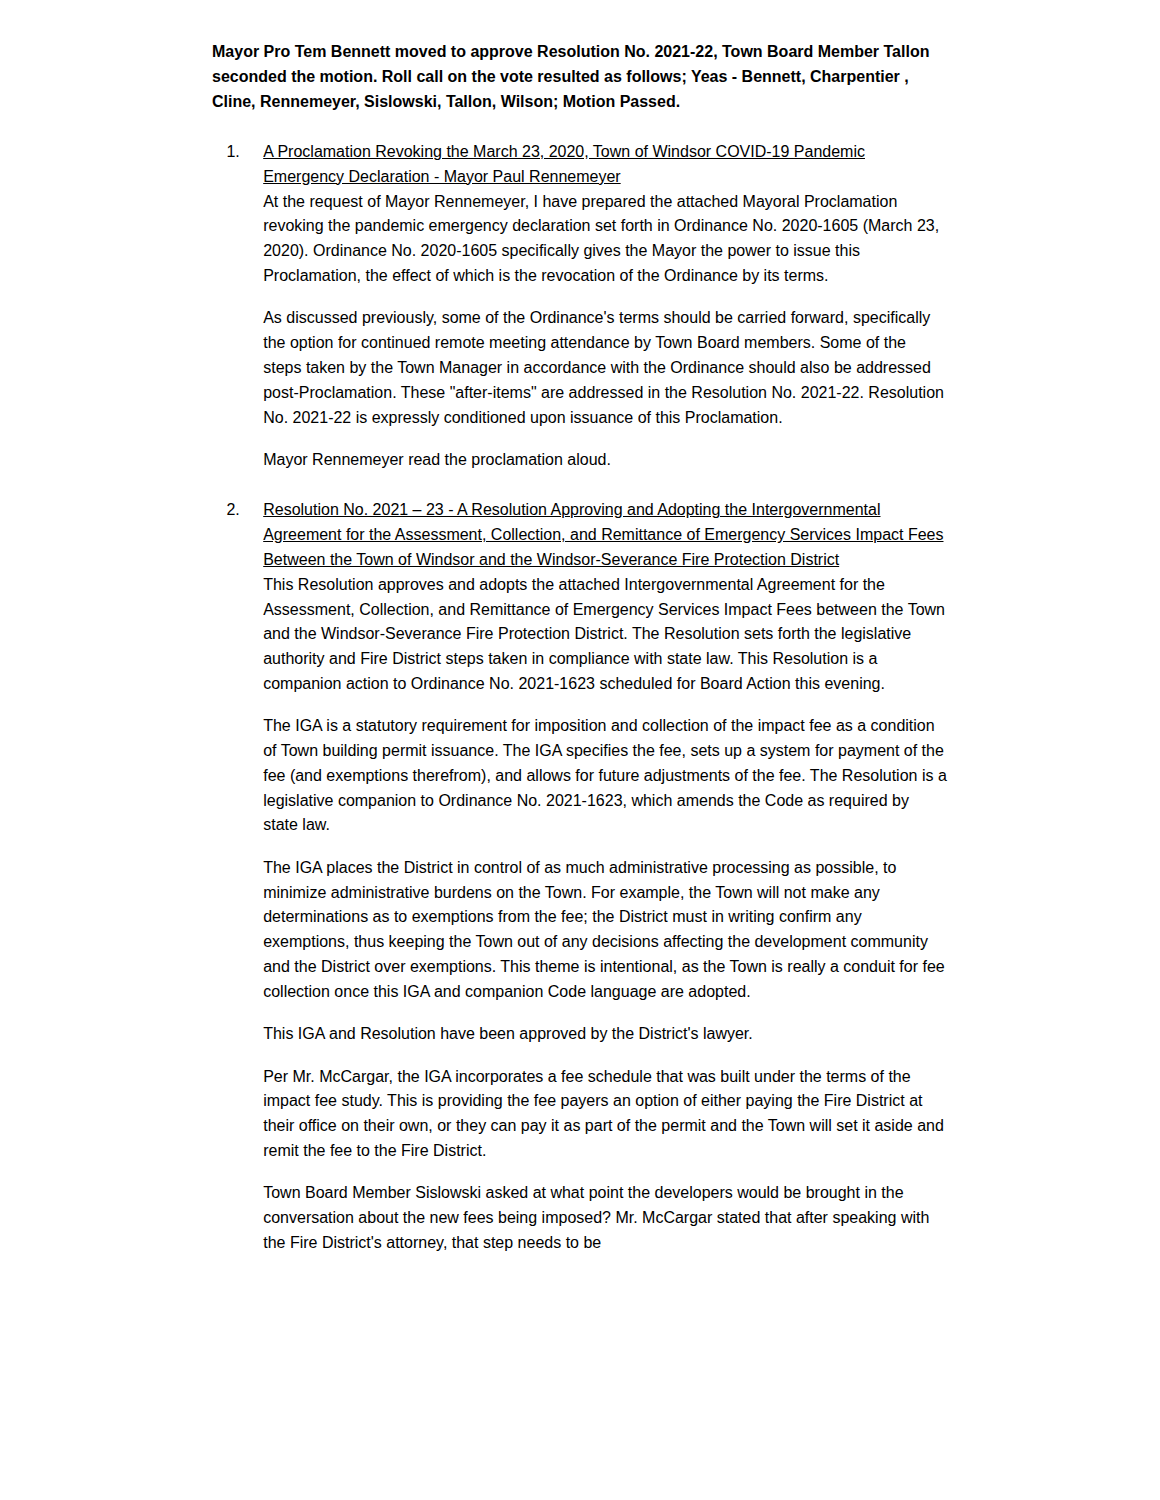Mayor Pro Tem Bennett moved to approve Resolution No. 2021-22, Town Board Member Tallon seconded the motion. Roll call on the vote resulted as follows; Yeas - Bennett, Charpentier , Cline, Rennemeyer, Sislowski, Tallon, Wilson; Motion Passed.
A Proclamation Revoking the March 23, 2020, Town of Windsor COVID-19 Pandemic Emergency Declaration - Mayor Paul Rennemeyer
At the request of Mayor Rennemeyer, I have prepared the attached Mayoral Proclamation revoking the pandemic emergency declaration set forth in Ordinance No. 2020-1605 (March 23, 2020). Ordinance No. 2020-1605 specifically gives the Mayor the power to issue this Proclamation, the effect of which is the revocation of the Ordinance by its terms.
As discussed previously, some of the Ordinance's terms should be carried forward, specifically the option for continued remote meeting attendance by Town Board members. Some of the steps taken by the Town Manager in accordance with the Ordinance should also be addressed post-Proclamation. These "after-items" are addressed in the Resolution No. 2021-22. Resolution No. 2021-22 is expressly conditioned upon issuance of this Proclamation.
Mayor Rennemeyer read the proclamation aloud.
Resolution No. 2021 – 23 - A Resolution Approving and Adopting the Intergovernmental Agreement for the Assessment, Collection, and Remittance of Emergency Services Impact Fees Between the Town of Windsor and the Windsor-Severance Fire Protection District
This Resolution approves and adopts the attached Intergovernmental Agreement for the Assessment, Collection, and Remittance of Emergency Services Impact Fees between the Town and the Windsor-Severance Fire Protection District. The Resolution sets forth the legislative authority and Fire District steps taken in compliance with state law. This Resolution is a companion action to Ordinance No. 2021-1623 scheduled for Board Action this evening.
The IGA is a statutory requirement for imposition and collection of the impact fee as a condition of Town building permit issuance. The IGA specifies the fee, sets up a system for payment of the fee (and exemptions therefrom), and allows for future adjustments of the fee. The Resolution is a legislative companion to Ordinance No. 2021-1623, which amends the Code as required by state law.
The IGA places the District in control of as much administrative processing as possible, to minimize administrative burdens on the Town. For example, the Town will not make any determinations as to exemptions from the fee; the District must in writing confirm any exemptions, thus keeping the Town out of any decisions affecting the development community and the District over exemptions. This theme is intentional, as the Town is really a conduit for fee collection once this IGA and companion Code language are adopted.
This IGA and Resolution have been approved by the District's lawyer.
Per Mr. McCargar, the IGA incorporates a fee schedule that was built under the terms of the impact fee study. This is providing the fee payers an option of either paying the Fire District at their office on their own, or they can pay it as part of the permit and the Town will set it aside and remit the fee to the Fire District.
Town Board Member Sislowski asked at what point the developers would be brought in the conversation about the new fees being imposed? Mr. McCargar stated that after speaking with the Fire District's attorney, that step needs to be